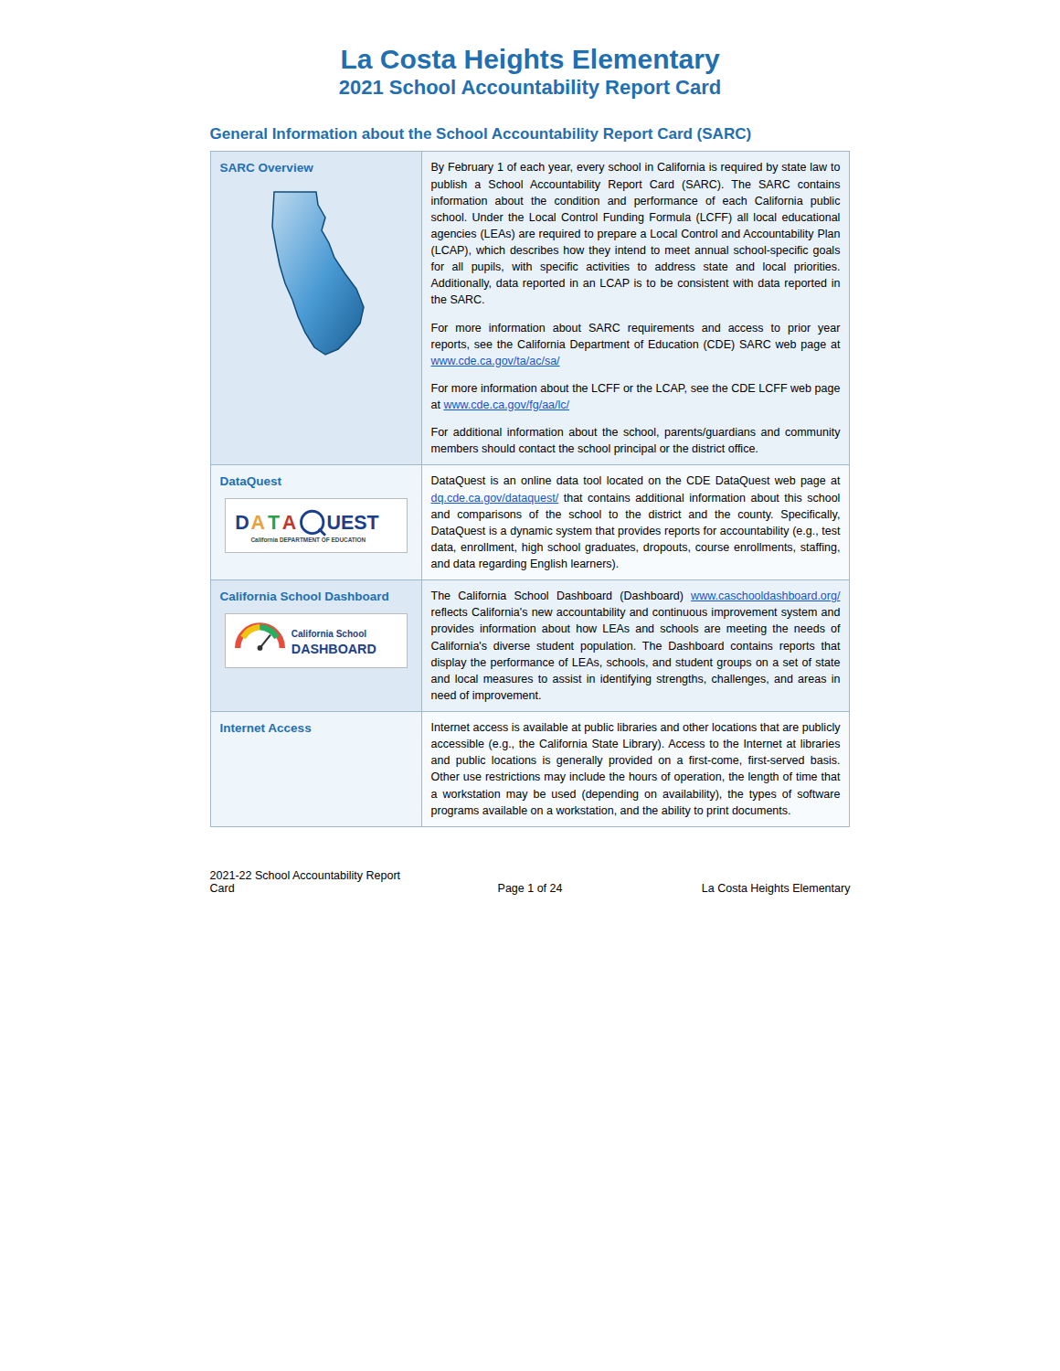La Costa Heights Elementary
2021 School Accountability Report Card
General Information about the School Accountability Report Card (SARC)
| SARC Overview | By February 1 of each year, every school in California is required by state law to publish a School Accountability Report Card (SARC). The SARC contains information about the condition and performance of each California public school. Under the Local Control Funding Formula (LCFF) all local educational agencies (LEAs) are required to prepare a Local Control and Accountability Plan (LCAP), which describes how they intend to meet annual school-specific goals for all pupils, with specific activities to address state and local priorities. Additionally, data reported in an LCAP is to be consistent with data reported in the SARC. For more information about SARC requirements and access to prior year reports, see the California Department of Education (CDE) SARC web page at www.cde.ca.gov/ta/ac/sa/ For more information about the LCFF or the LCAP, see the CDE LCFF web page at www.cde.ca.gov/fg/aa/lc/ For additional information about the school, parents/guardians and community members should contact the school principal or the district office. |
| DataQuest D A T A UEST California DEPARTMENT OF EDUCATION | DataQuest is an online data tool located on the CDE DataQuest web page at dq.cde.ca.gov/dataquest/ that contains additional information about this school and comparisons of the school to the district and the county. Specifically, DataQuest is a dynamic system that provides reports for accountability (e.g., test data, enrollment, high school graduates, dropouts, course enrollments, staffing, and data regarding English learners). |
| California School Dashboard California School DASHBOARD | The California School Dashboard (Dashboard) www.caschooldashboard.org/ reflects California's new accountability and continuous improvement system and provides information about how LEAs and schools are meeting the needs of California's diverse student population. The Dashboard contains reports that display the performance of LEAs, schools, and student groups on a set of state and local measures to assist in identifying strengths, challenges, and areas in need of improvement. |
| Internet Access | Internet access is available at public libraries and other locations that are publicly accessible (e.g., the California State Library). Access to the Internet at libraries and public locations is generally provided on a first-come, first-served basis. Other use restrictions may include the hours of operation, the length of time that a workstation may be used (depending on availability), the types of software programs available on a workstation, and the ability to print documents. |
2021-22 School Accountability Report Card
Page 1 of 24
La Costa Heights Elementary